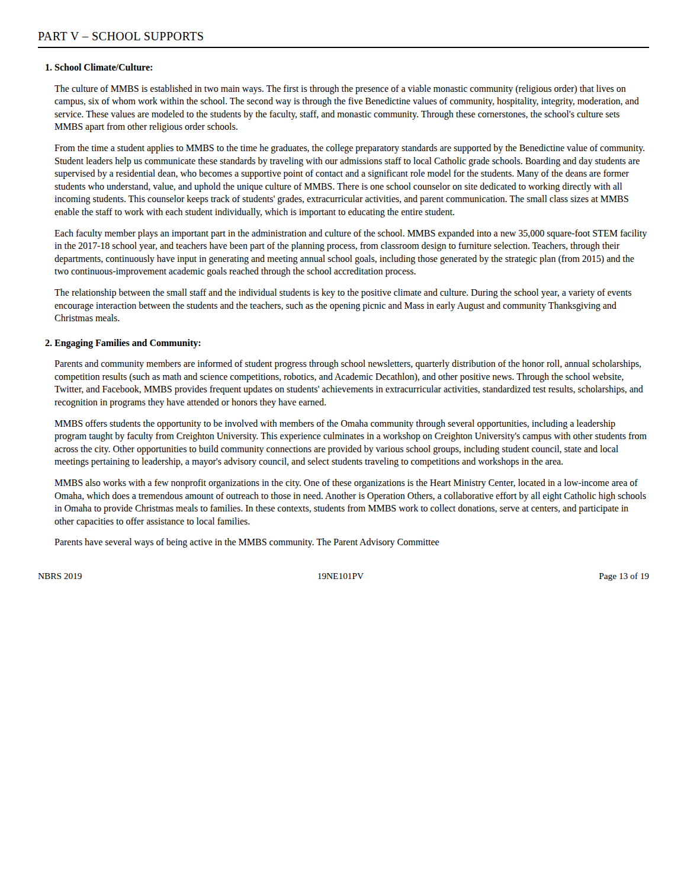PART V – SCHOOL SUPPORTS
School Climate/Culture:
The culture of MMBS is established in two main ways. The first is through the presence of a viable monastic community (religious order) that lives on campus, six of whom work within the school. The second way is through the five Benedictine values of community, hospitality, integrity, moderation, and service. These values are modeled to the students by the faculty, staff, and monastic community. Through these cornerstones, the school's culture sets MMBS apart from other religious order schools.
From the time a student applies to MMBS to the time he graduates, the college preparatory standards are supported by the Benedictine value of community. Student leaders help us communicate these standards by traveling with our admissions staff to local Catholic grade schools. Boarding and day students are supervised by a residential dean, who becomes a supportive point of contact and a significant role model for the students. Many of the deans are former students who understand, value, and uphold the unique culture of MMBS. There is one school counselor on site dedicated to working directly with all incoming students. This counselor keeps track of students' grades, extracurricular activities, and parent communication. The small class sizes at MMBS enable the staff to work with each student individually, which is important to educating the entire student.
Each faculty member plays an important part in the administration and culture of the school. MMBS expanded into a new 35,000 square-foot STEM facility in the 2017-18 school year, and teachers have been part of the planning process, from classroom design to furniture selection. Teachers, through their departments, continuously have input in generating and meeting annual school goals, including those generated by the strategic plan (from 2015) and the two continuous-improvement academic goals reached through the school accreditation process.
The relationship between the small staff and the individual students is key to the positive climate and culture. During the school year, a variety of events encourage interaction between the students and the teachers, such as the opening picnic and Mass in early August and community Thanksgiving and Christmas meals.
Engaging Families and Community:
Parents and community members are informed of student progress through school newsletters, quarterly distribution of the honor roll, annual scholarships, competition results (such as math and science competitions, robotics, and Academic Decathlon), and other positive news. Through the school website, Twitter, and Facebook, MMBS provides frequent updates on students' achievements in extracurricular activities, standardized test results, scholarships, and recognition in programs they have attended or honors they have earned.
MMBS offers students the opportunity to be involved with members of the Omaha community through several opportunities, including a leadership program taught by faculty from Creighton University. This experience culminates in a workshop on Creighton University's campus with other students from across the city. Other opportunities to build community connections are provided by various school groups, including student council, state and local meetings pertaining to leadership, a mayor's advisory council, and select students traveling to competitions and workshops in the area.
MMBS also works with a few nonprofit organizations in the city. One of these organizations is the Heart Ministry Center, located in a low-income area of Omaha, which does a tremendous amount of outreach to those in need. Another is Operation Others, a collaborative effort by all eight Catholic high schools in Omaha to provide Christmas meals to families. In these contexts, students from MMBS work to collect donations, serve at centers, and participate in other capacities to offer assistance to local families.
Parents have several ways of being active in the MMBS community. The Parent Advisory Committee
NBRS 2019 19NE101PV Page 13 of 19